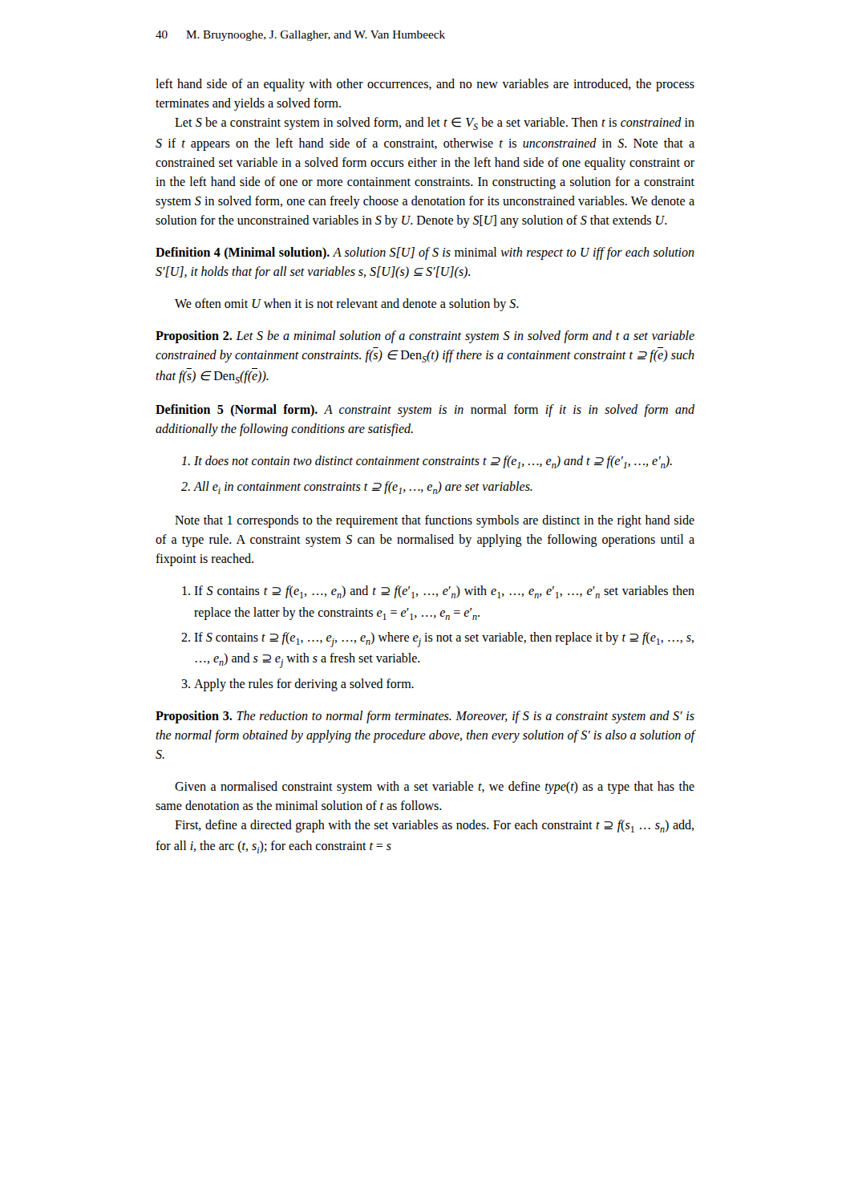40 M. Bruynooghe, J. Gallagher, and W. Van Humbeeck
left hand side of an equality with other occurrences, and no new variables are introduced, the process terminates and yields a solved form.
Let S be a constraint system in solved form, and let t ∈ VS be a set variable. Then t is constrained in S if t appears on the left hand side of a constraint, otherwise t is unconstrained in S. Note that a constrained set variable in a solved form occurs either in the left hand side of one equality constraint or in the left hand side of one or more containment constraints. In constructing a solution for a constraint system S in solved form, one can freely choose a denotation for its unconstrained variables. We denote a solution for the unconstrained variables in S by U. Denote by S[U] any solution of S that extends U.
Definition 4 (Minimal solution). A solution S[U] of S is minimal with respect to U iff for each solution S′[U], it holds that for all set variables s, S[U](s) ⊆ S′[U](s).
We often omit U when it is not relevant and denote a solution by S.
Proposition 2. Let S be a minimal solution of a constraint system S in solved form and t a set variable constrained by containment constraints. f(s) ∈ DenS(t) iff there is a containment constraint t ⊇ f(e) such that f(s) ∈ DenS(f(e)).
Definition 5 (Normal form). A constraint system is in normal form if it is in solved form and additionally the following conditions are satisfied.
It does not contain two distinct containment constraints t ⊇ f(e1, …, en) and t ⊇ f(e′1, …, e′n).
All ei in containment constraints t ⊇ f(e1, …, en) are set variables.
Note that 1 corresponds to the requirement that functions symbols are distinct in the right hand side of a type rule. A constraint system S can be normalised by applying the following operations until a fixpoint is reached.
If S contains t ⊇ f(e1, …, en) and t ⊇ f(e′1, …, e′n) with e1, …, en, e′1, …, e′n set variables then replace the latter by the constraints e1 = e′1, …, en = e′n.
If S contains t ⊇ f(e1, …, ej, …, en) where ej is not a set variable, then replace it by t ⊇ f(e1, …, s, …, en) and s ⊇ ej with s a fresh set variable.
Apply the rules for deriving a solved form.
Proposition 3. The reduction to normal form terminates. Moreover, if S is a constraint system and S′ is the normal form obtained by applying the procedure above, then every solution of S′ is also a solution of S.
Given a normalised constraint system with a set variable t, we define type(t) as a type that has the same denotation as the minimal solution of t as follows.
First, define a directed graph with the set variables as nodes. For each constraint t ⊇ f(s1 … sn) add, for all i, the arc (t, si); for each constraint t = s